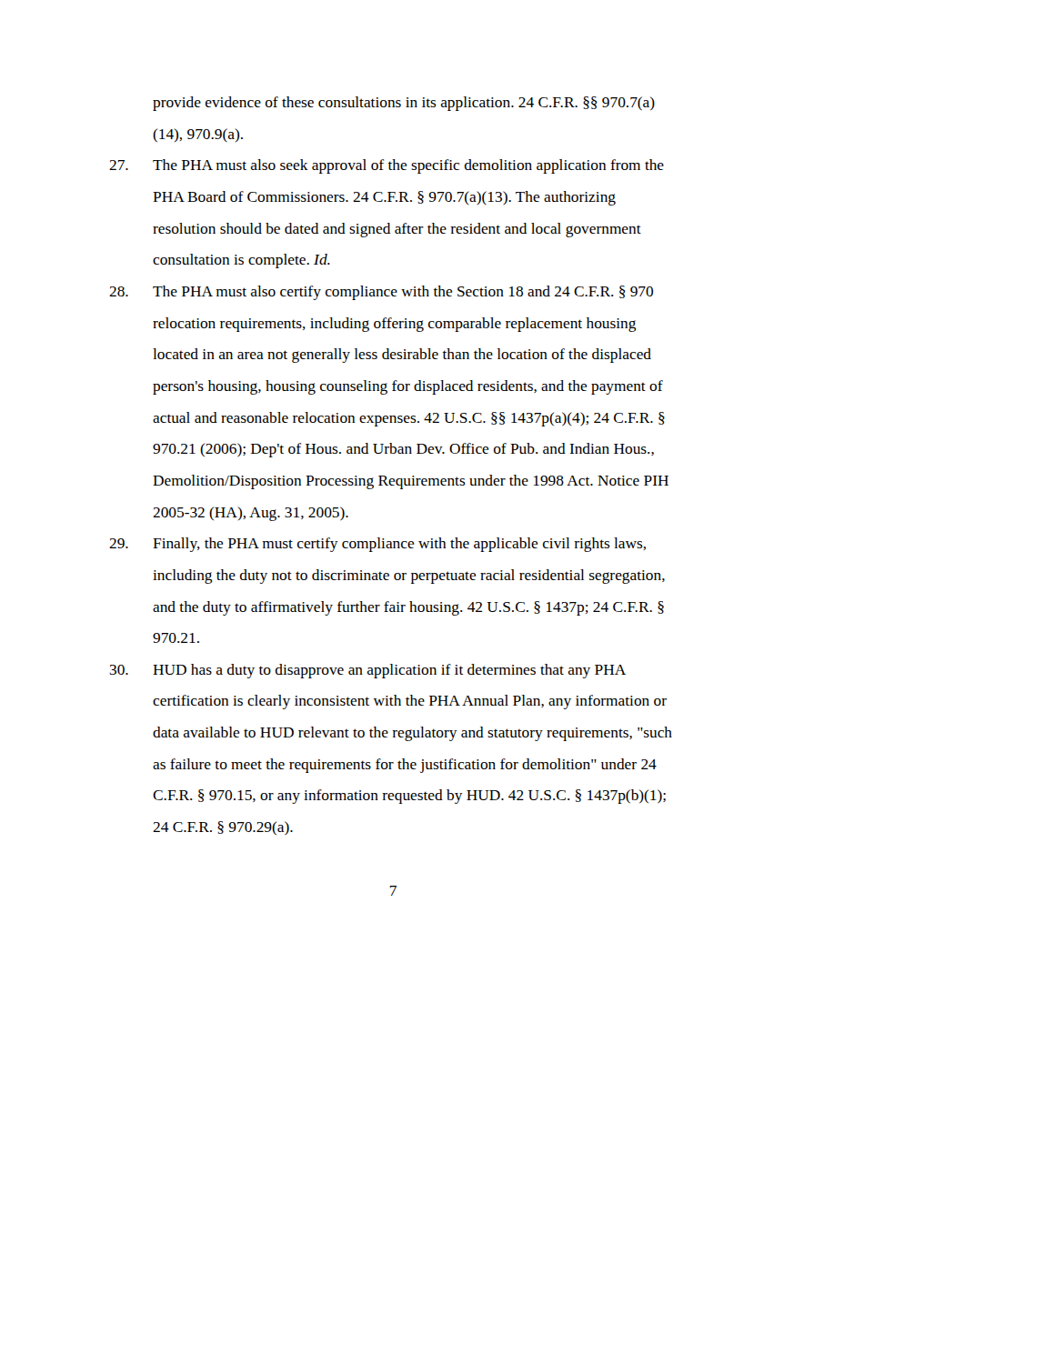provide evidence of these consultations in its application. 24 C.F.R. §§ 970.7(a)(14), 970.9(a).
27. The PHA must also seek approval of the specific demolition application from the PHA Board of Commissioners. 24 C.F.R. § 970.7(a)(13). The authorizing resolution should be dated and signed after the resident and local government consultation is complete. Id.
28. The PHA must also certify compliance with the Section 18 and 24 C.F.R. § 970 relocation requirements, including offering comparable replacement housing located in an area not generally less desirable than the location of the displaced person's housing, housing counseling for displaced residents, and the payment of actual and reasonable relocation expenses. 42 U.S.C. §§ 1437p(a)(4); 24 C.F.R. § 970.21 (2006); Dep't of Hous. and Urban Dev. Office of Pub. and Indian Hous., Demolition/Disposition Processing Requirements under the 1998 Act. Notice PIH 2005-32 (HA), Aug. 31, 2005).
29. Finally, the PHA must certify compliance with the applicable civil rights laws, including the duty not to discriminate or perpetuate racial residential segregation, and the duty to affirmatively further fair housing. 42 U.S.C. § 1437p; 24 C.F.R. § 970.21.
30. HUD has a duty to disapprove an application if it determines that any PHA certification is clearly inconsistent with the PHA Annual Plan, any information or data available to HUD relevant to the regulatory and statutory requirements, "such as failure to meet the requirements for the justification for demolition" under 24 C.F.R. § 970.15, or any information requested by HUD. 42 U.S.C. § 1437p(b)(1); 24 C.F.R. § 970.29(a).
7